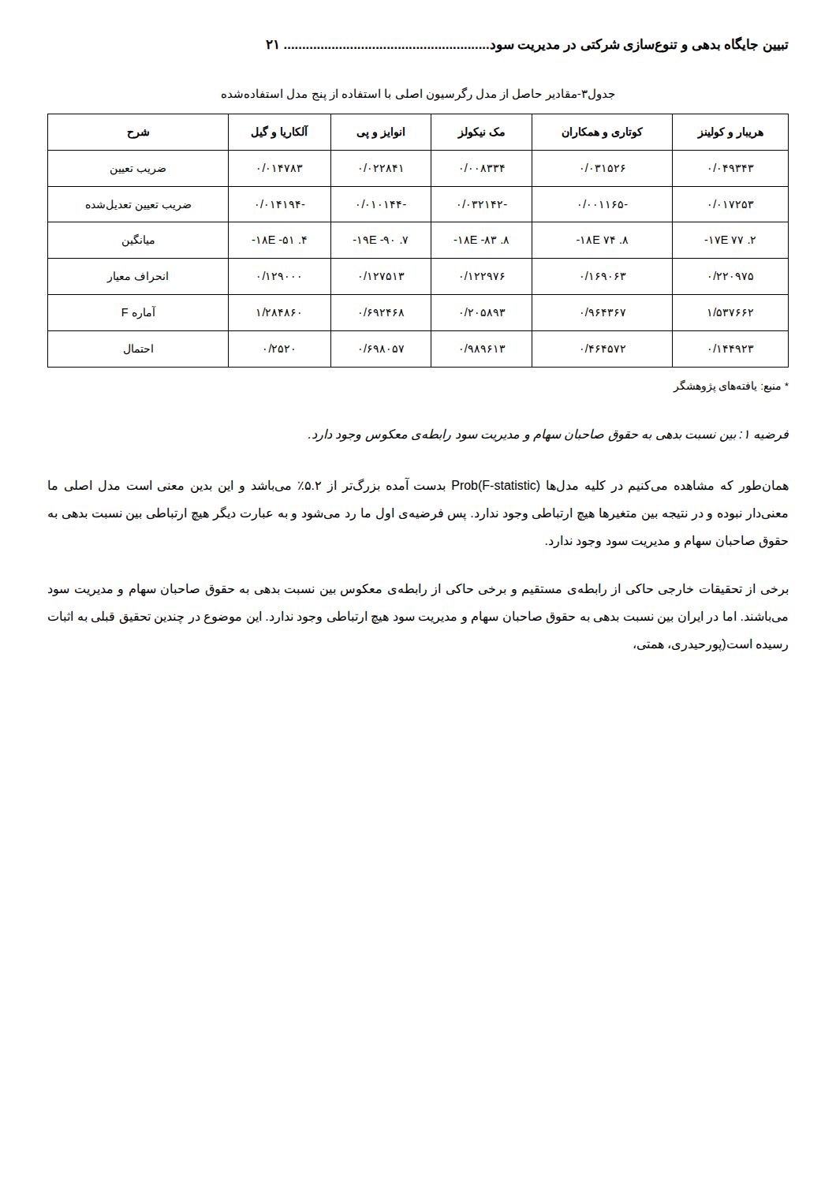تبیین جایگاه بدهی و تنوع‌سازی شرکتی در مدیریت سود........................................................ ۲۱
جدول۳-مقادیر حاصل از مدل رگرسیون اصلی با استفاده از پنج مدل استفاده‌شده
| هریبار و کولینز | کوتاری و همکاران | مک نیکولز | انوایز و پی | آلکاریا و گیل | شرح |
| --- | --- | --- | --- | --- | --- |
| ۰/۰۴۹۳۴۳ | ۰/۰۳۱۵۲۶ | ۰/۰۰۸۳۳۴ | ۰/۰۲۲۸۴۱ | ۰/۰۱۴۷۸۳ | ضریب تعیین |
| ۰/۰۱۷۲۵۳ | -۰/۰۰۱۱۶۵ | -۰/۰۳۲۱۴۲ | -۰/۰۱۰۱۴۴ | -۰/۰۱۴۱۹۴ | ضریب تعیین تعدیل‌شده |
| -۱۷E ۷۷ .۲ | -۱۸E ۷۴ .۸ | -۱۸E -۸۳ .۸ | -۱۹E -۹۰ .۷ | -۱۸E -۵۱ .۴ | میانگین |
| ۰/۲۲۰۹۷۵ | ۰/۱۶۹۰۶۳ | ۰/۱۲۲۹۷۶ | ۰/۱۲۷۵۱۳ | ۰/۱۲۹۰۰۰ | انحراف معیار |
| ۱/۵۳۷۶۶۲ | ۰/۹۶۴۳۶۷ | ۰/۲۰۵۸۹۳ | ۰/۶۹۲۴۶۸ | ۱/۲۸۴۸۶۰ | آماره F |
| ۰/۱۴۴۹۲۳ | ۰/۴۶۴۵۷۲ | ۰/۹۸۹۶۱۳ | ۰/۶۹۸۰۵۷ | ۰/۲۵۲۰ | احتمال |
* منبع: یافته‌های پژوهشگر
فرضیه ۱: بین نسبت بدهی به حقوق صاحبان سهام و مدیریت سود رابطه‌ی معکوس وجود دارد.
همان‌طور که مشاهده می‌کنیم در کلیه مدل‌ها Prob(F-statistic) بدست آمده بزرگ‌تر از ۵.۲٪ می‌باشد و این بدین معنی است مدل اصلی ما معنی‌دار نبوده و در نتیجه بین متغیرها هیچ ارتباطی وجود ندارد. پس فرضیه‌ی اول ما رد می‌شود و به عبارت دیگر هیچ ارتباطی بین نسبت بدهی به حقوق صاحبان سهام و مدیریت سود وجود ندارد.
برخی از تحقیقات خارجی حاکی از رابطه‌ی مستقیم و برخی حاکی از رابطه‌ی معکوس بین نسبت بدهی به حقوق صاحبان سهام و مدیریت سود می‌باشند. اما در ایران بین نسبت بدهی به حقوق صاحبان سهام و مدیریت سود هیچ ارتباطی وجود ندارد. این موضوع در چندین تحقیق قبلی به اثبات رسیده است(پورحیدری، همتی،